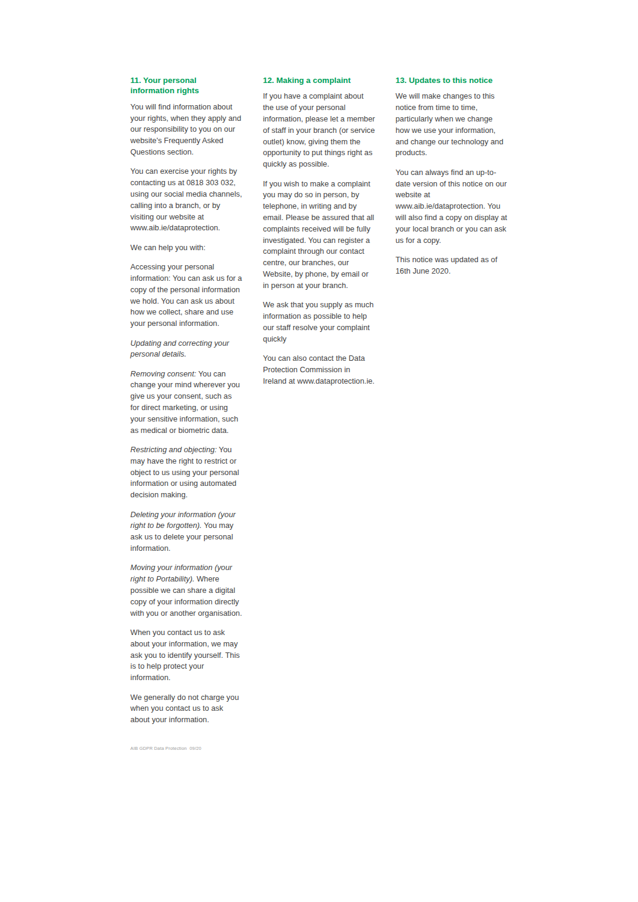11. Your personal information rights
You will find information about your rights, when they apply and our responsibility to you on our website's Frequently Asked Questions section.
You can exercise your rights by contacting us at 0818 303 032, using our social media channels, calling into a branch, or by visiting our website at www.aib.ie/dataprotection.
We can help you with:
Accessing your personal information: You can ask us for a copy of the personal information we hold. You can ask us about how we collect, share and use your personal information.
Updating and correcting your personal details.
Removing consent: You can change your mind wherever you give us your consent, such as for direct marketing, or using your sensitive information, such as medical or biometric data.
Restricting and objecting: You may have the right to restrict or object to us using your personal information or using automated decision making.
Deleting your information (your right to be forgotten). You may ask us to delete your personal information.
Moving your information (your right to Portability). Where possible we can share a digital copy of your information directly with you or another organisation.
When you contact us to ask about your information, we may ask you to identify yourself. This is to help protect your information.
We generally do not charge you when you contact us to ask about your information.
12. Making a complaint
If you have a complaint about the use of your personal information, please let a member of staff in your branch (or service outlet) know, giving them the opportunity to put things right as quickly as possible.
If you wish to make a complaint you may do so in person, by telephone, in writing and by email. Please be assured that all complaints received will be fully investigated. You can register a complaint through our contact centre, our branches, our Website, by phone, by email or in person at your branch.
We ask that you supply as much information as possible to help our staff resolve your complaint quickly
You can also contact the Data Protection Commission in Ireland at www.dataprotection.ie.
13. Updates to this notice
We will make changes to this notice from time to time, particularly when we change how we use your information, and change our technology and products.
You can always find an up-to-date version of this notice on our website at www.aib.ie/dataprotection. You will also find a copy on display at your local branch or you can ask us for a copy.
This notice was updated as of 16th June 2020.
AIB GDPR Data Protection 09/20